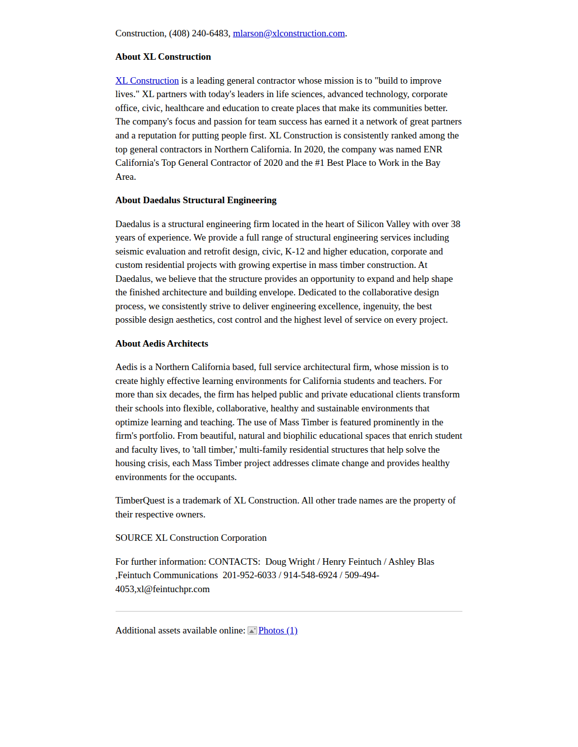Construction, (408) 240-6483, mlarson@xlconstruction.com.
About XL Construction
XL Construction is a leading general contractor whose mission is to "build to improve lives." XL partners with today's leaders in life sciences, advanced technology, corporate office, civic, healthcare and education to create places that make its communities better. The company's focus and passion for team success has earned it a network of great partners and a reputation for putting people first. XL Construction is consistently ranked among the top general contractors in Northern California. In 2020, the company was named ENR California's Top General Contractor of 2020 and the #1 Best Place to Work in the Bay Area.
About Daedalus Structural Engineering
Daedalus is a structural engineering firm located in the heart of Silicon Valley with over 38 years of experience. We provide a full range of structural engineering services including seismic evaluation and retrofit design, civic, K-12 and higher education, corporate and custom residential projects with growing expertise in mass timber construction. At Daedalus, we believe that the structure provides an opportunity to expand and help shape the finished architecture and building envelope. Dedicated to the collaborative design process, we consistently strive to deliver engineering excellence, ingenuity, the best possible design aesthetics, cost control and the highest level of service on every project.
About Aedis Architects
Aedis is a Northern California based, full service architectural firm, whose mission is to create highly effective learning environments for California students and teachers. For more than six decades, the firm has helped public and private educational clients transform their schools into flexible, collaborative, healthy and sustainable environments that optimize learning and teaching. The use of Mass Timber is featured prominently in the firm's portfolio. From beautiful, natural and biophilic educational spaces that enrich student and faculty lives, to 'tall timber,' multi-family residential structures that help solve the housing crisis, each Mass Timber project addresses climate change and provides healthy environments for the occupants.
TimberQuest is a trademark of XL Construction. All other trade names are the property of their respective owners.
SOURCE XL Construction Corporation
For further information: CONTACTS: Doug Wright / Henry Feintuch / Ashley Blas ,Feintuch Communications 201-952-6033 / 914-548-6924 / 509-494-4053,xl@feintuchpr.com
Additional assets available online: Photos (1)